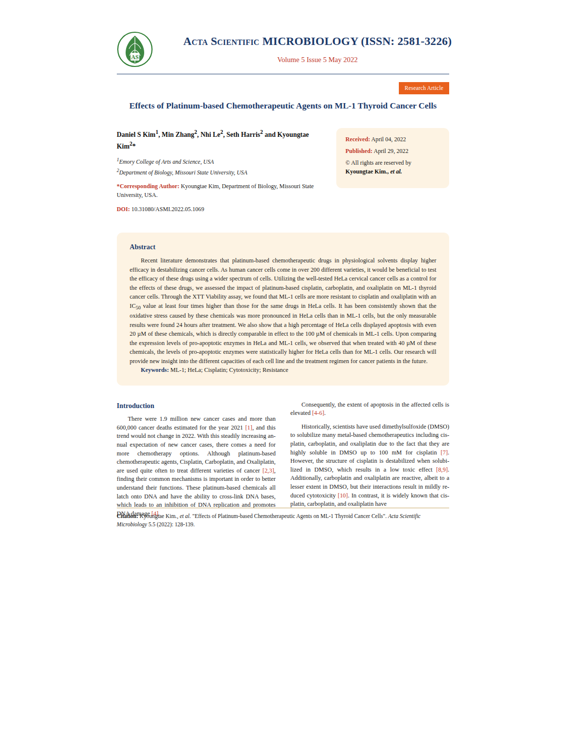AS
Acta Scientific MICROBIOLOGY (ISSN: 2581-3226)
Volume 5 Issue 5 May 2022
Research Article
Effects of Platinum-based Chemotherapeutic Agents on ML-1 Thyroid Cancer Cells
Daniel S Kim1, Min Zhang2, Nhi Le2, Seth Harris2 and Kyoungtae Kim2*
1Emory College of Arts and Science, USA
2Department of Biology, Missouri State University, USA
*Corresponding Author: Kyoungtae Kim, Department of Biology, Missouri State University, USA.
DOI: 10.31080/ASMI.2022.05.1069
Received: April 04, 2022
Published: April 29, 2022
© All rights are reserved by Kyoungtae Kim., et al.
Abstract
Recent literature demonstrates that platinum-based chemotherapeutic drugs in physiological solvents display higher efficacy in destabilizing cancer cells. As human cancer cells come in over 200 different varieties, it would be beneficial to test the efficacy of these drugs using a wider spectrum of cells. Utilizing the well-tested HeLa cervical cancer cells as a control for the effects of these drugs, we assessed the impact of platinum-based cisplatin, carboplatin, and oxaliplatin on ML-1 thyroid cancer cells. Through the XTT Viability assay, we found that ML-1 cells are more resistant to cisplatin and oxaliplatin with an IC50 value at least four times higher than those for the same drugs in HeLa cells. It has been consistently shown that the oxidative stress caused by these chemicals was more pronounced in HeLa cells than in ML-1 cells, but the only measurable results were found 24 hours after treatment. We also show that a high percentage of HeLa cells displayed apoptosis with even 20 µM of these chemicals, which is directly comparable in effect to the 100 µM of chemicals in ML-1 cells. Upon comparing the expression levels of pro-apoptotic enzymes in HeLa and ML-1 cells, we observed that when treated with 40 µM of these chemicals, the levels of pro-apoptotic enzymes were statistically higher for HeLa cells than for ML-1 cells. Our research will provide new insight into the different capacities of each cell line and the treatment regimen for cancer patients in the future.
Keywords: ML-1; HeLa; Cisplatin; Cytotoxicity; Resistance
Introduction
There were 1.9 million new cancer cases and more than 600,000 cancer deaths estimated for the year 2021 [1], and this trend would not change in 2022. With this steadily increasing annual expectation of new cancer cases, there comes a need for more chemotherapy options. Although platinum-based chemotherapeutic agents, Cisplatin, Carboplatin, and Oxaliplatin, are used quite often to treat different varieties of cancer [2,3], finding their common mechanisms is important in order to better understand their functions. These platinum-based chemicals all latch onto DNA and have the ability to cross-link DNA bases, which leads to an inhibition of DNA replication and promotes DNA damage [4].
Consequently, the extent of apoptosis in the affected cells is elevated [4-6].
Historically, scientists have used dimethylsulfoxide (DMSO) to solubilize many metal-based chemotherapeutics including cisplatin, carboplatin, and oxaliplatin due to the fact that they are highly soluble in DMSO up to 100 mM for cisplatin [7]. However, the structure of cisplatin is destabilized when solubilized in DMSO, which results in a low toxic effect [8,9]. Additionally, carboplatin and oxaliplatin are reactive, albeit to a lesser extent in DMSO, but their interactions result in mildly reduced cytotoxicity [10]. In contrast, it is widely known that cisplatin, carboplatin, and oxaliplatin have
Citation: Kyoungtae Kim., et al. "Effects of Platinum-based Chemotherapeutic Agents on ML-1 Thyroid Cancer Cells". Acta Scientific Microbiology 5.5 (2022): 128-139.